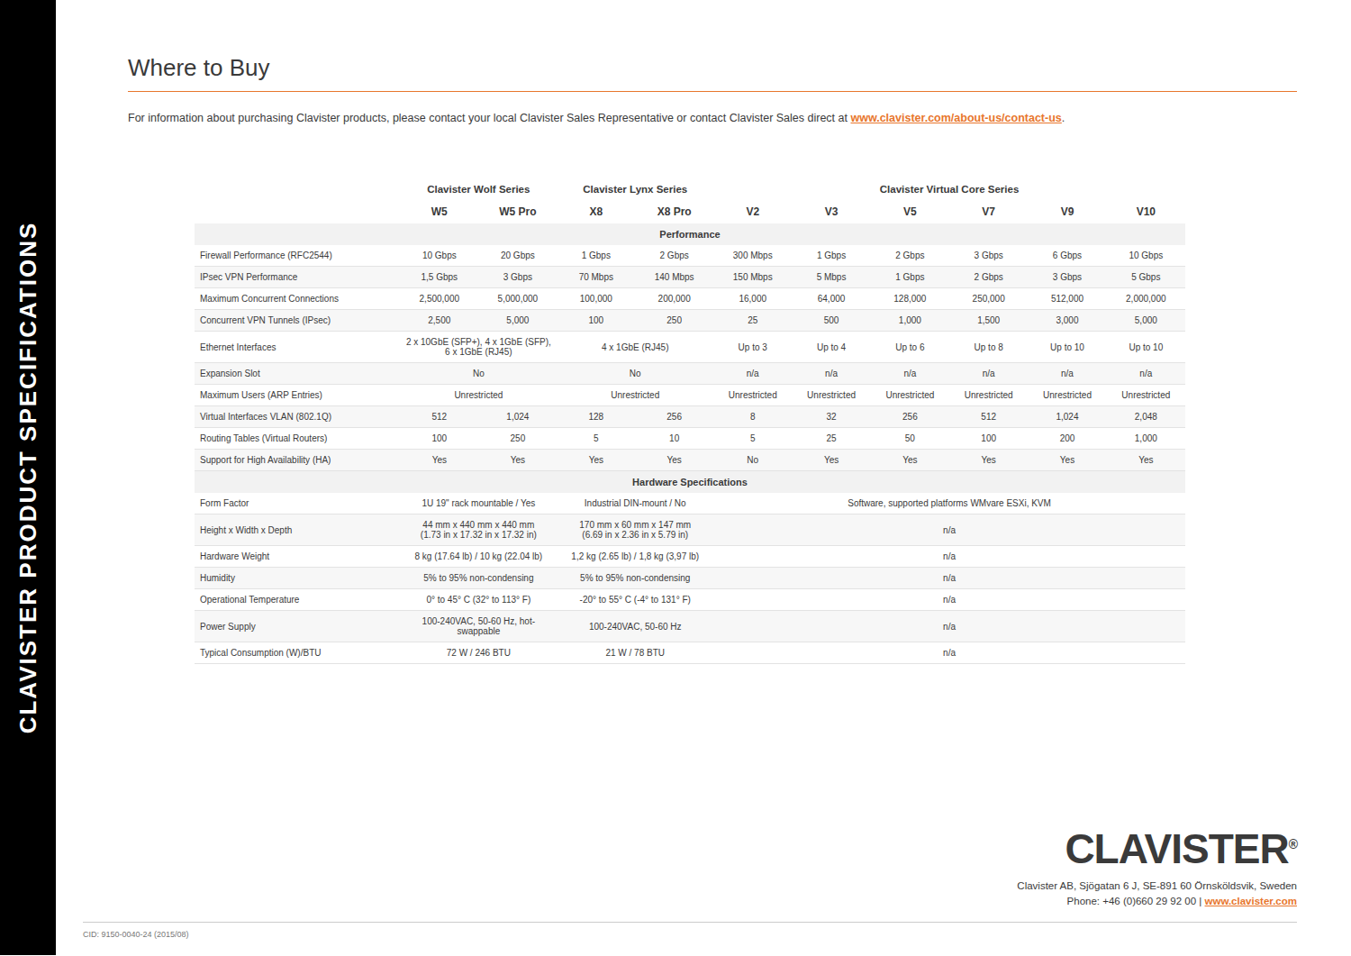CLAVISTER PRODUCT SPECIFICATIONS
Where to Buy
For information about purchasing Clavister products, please contact your local Clavister Sales Representative or contact Clavister Sales direct at www.clavister.com/about-us/contact-us.
| | Clavister Wolf Series | Clavister Lynx Series | Clavister Virtual Core Series |
| --- | --- | --- | --- |
| | W5 | W5 Pro | X8 | X8 Pro | V2 | V3 | V5 | V7 | V9 | V10 |
| Performance |
| Firewall Performance (RFC2544) | 10 Gbps | 20 Gbps | 1 Gbps | 2 Gbps | 300 Mbps | 1 Gbps | 2 Gbps | 3 Gbps | 6 Gbps | 10 Gbps |
| IPsec VPN Performance | 1,5 Gbps | 3 Gbps | 70 Mbps | 140 Mbps | 150 Mbps | 5 Mbps | 1 Gbps | 2 Gbps | 3 Gbps | 5 Gbps |
| Maximum Concurrent Connections | 2,500,000 | 5,000,000 | 100,000 | 200,000 | 16,000 | 64,000 | 128,000 | 250,000 | 512,000 | 2,000,000 |
| Concurrent VPN Tunnels (IPsec) | 2,500 | 5,000 | 100 | 250 | 25 | 500 | 1,000 | 1,500 | 3,000 | 5,000 |
| Ethernet Interfaces | 2 x 10GbE (SFP+), 4 x 1GbE (SFP), 6 x 1GbE (RJ45) | 4 x 1GbE (RJ45) | Up to 3 | Up to 4 | Up to 6 | Up to 8 | Up to 10 | Up to 10 |
| Expansion Slot | No | No | n/a | n/a | n/a | n/a | n/a | n/a |
| Maximum Users (ARP Entries) | Unrestricted | Unrestricted | Unrestricted | Unrestricted | Unrestricted | Unrestricted | Unrestricted | Unrestricted |
| Virtual Interfaces VLAN (802.1Q) | 512 | 1,024 | 128 | 256 | 8 | 32 | 256 | 512 | 1,024 | 2,048 |
| Routing Tables (Virtual Routers) | 100 | 250 | 5 | 10 | 5 | 25 | 50 | 100 | 200 | 1,000 |
| Support for High Availability (HA) | Yes | Yes | Yes | Yes | No | Yes | Yes | Yes | Yes | Yes |
| Hardware Specifications |
| Form Factor | 1U 19" rack mountable / Yes | Industrial DIN-mount / No | Software, supported platforms WMvare ESXi, KVM |
| Height x Width x Depth | 44 mm x 440 mm x 440 mm (1.73 in x 17.32 in x 17.32 in) | 170 mm x 60 mm x 147 mm (6.69 in x 2.36 in x 5.79 in) | n/a |
| Hardware Weight | 8 kg (17.64 lb) / 10 kg (22.04 lb) | 1,2 kg (2.65 lb) / 1,8 kg (3,97 lb) | n/a |
| Humidity | 5% to 95% non-condensing | 5% to 95% non-condensing | n/a |
| Operational Temperature | 0° to 45° C (32° to 113° F) | -20° to 55° C (-4° to 131° F) | n/a |
| Power Supply | 100-240VAC, 50-60 Hz, hot-swappable | 100-240VAC, 50-60 Hz | n/a |
| Typical Consumption (W)/BTU | 72 W / 246 BTU | 21 W / 78 BTU | n/a |
CLAVISTER®
Clavister AB, Sjögatan 6 J, SE-891 60 Örnsköldsvik, Sweden
Phone: +46 (0)660 29 92 00 | www.clavister.com
CID: 9150-0040-24 (2015/08)